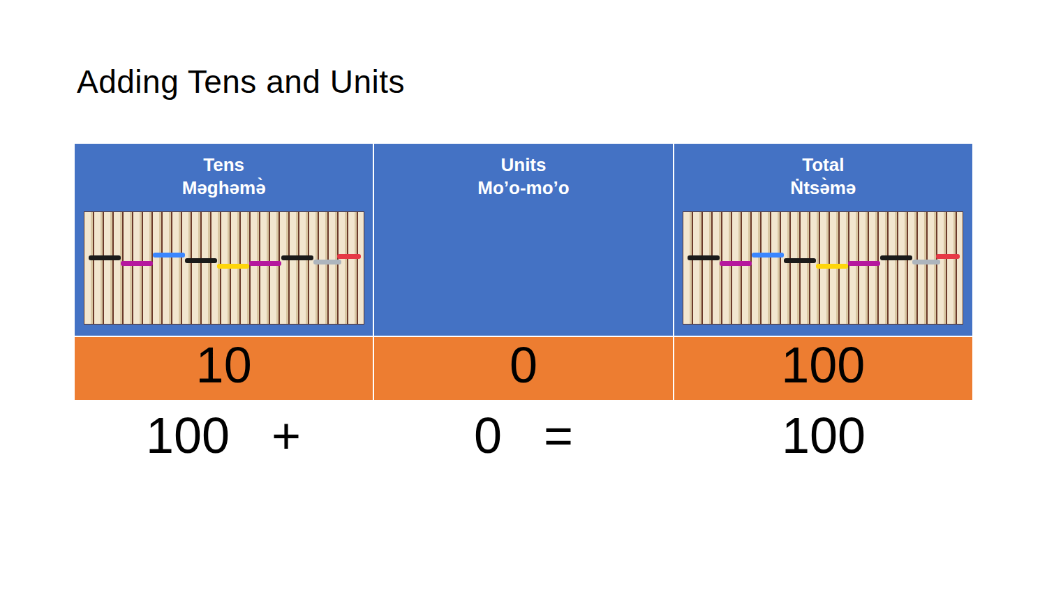Adding Tens and Units
| Tens Məghəmə̀ | Units Mo’o-mo’o | Total Ṅtsə̀mə |
| --- | --- | --- |
| 10 | 0 | 100 |
| 100 + | 0 = | 100 |